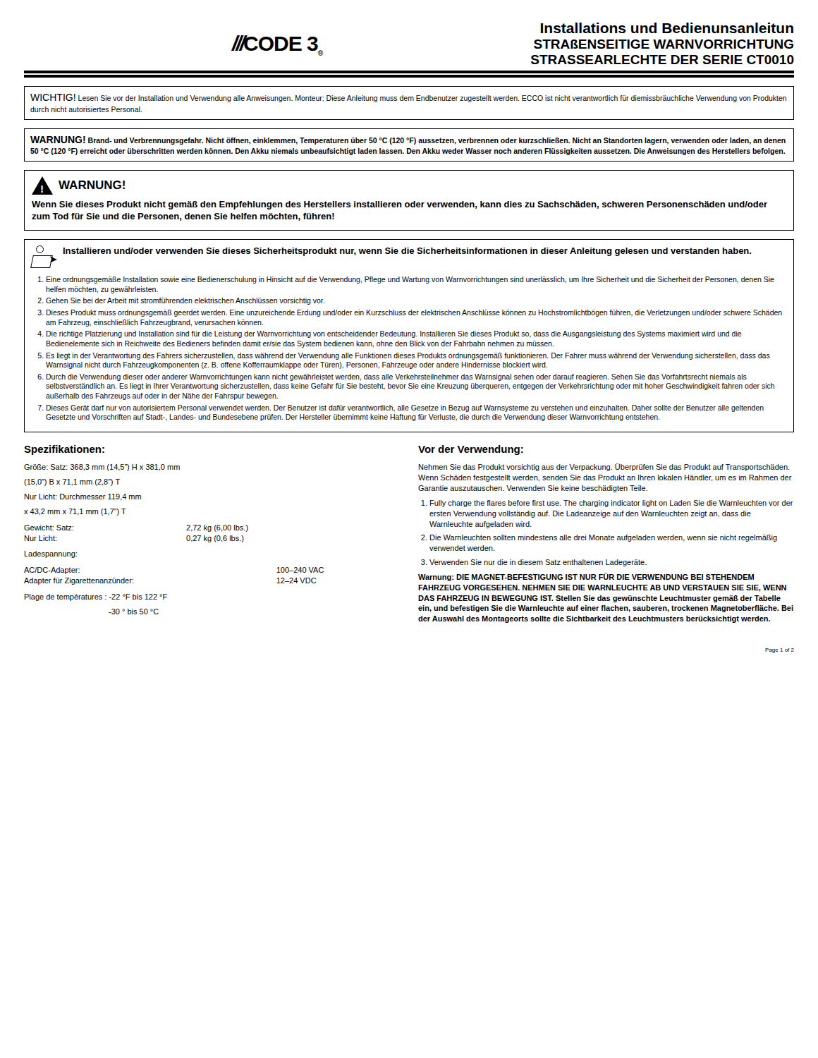///CODE 3®
Installations und Bedienunsanleitun
STRAßENSEITIGE WARNVORRICHTUNG
STRASSEARLECHTE DER SERIE CT0010
WICHTIG! Lesen Sie vor der Installation und Verwendung alle Anweisungen. Monteur: Diese Anleitung muss dem Endbenutzer zugestellt werden. ECCO ist nicht verantwortlich für diemissbräuchliche Verwendung von Produkten durch nicht autorisiertes Personal.
WARNUNG! Brand- und Verbrennungsgefahr. Nicht öffnen, einklemmen, Temperaturen über 50 °C (120 °F) aussetzen, verbrennen oder kurzschließen. Nicht an Standorten lagern, verwenden oder laden, an denen 50 °C (120 °F) erreicht oder überschritten werden können. Den Akku niemals unbeaufsichtigt laden lassen. Den Akku weder Wasser noch anderen Flüssigkeiten aussetzen. Die Anweisungen des Herstellers befolgen.
WARNUNG!
Wenn Sie dieses Produkt nicht gemäß den Empfehlungen des Herstellers installieren oder verwenden, kann dies zu Sachschäden, schweren Personenschäden und/oder zum Tod für Sie und die Personen, denen Sie helfen möchten, führen!
➤
Installieren und/oder verwenden Sie dieses Sicherheitsprodukt nur, wenn Sie die Sicherheitsinformationen in dieser Anleitung gelesen und verstanden haben.
Eine ordnungsgemäße Installation sowie eine Bedienerschulung in Hinsicht auf die Verwendung, Pflege und Wartung von Warnvorrichtungen sind unerlässlich, um Ihre Sicherheit und die Sicherheit der Personen, denen Sie helfen möchten, zu gewährleisten.
Gehen Sie bei der Arbeit mit stromführenden elektrischen Anschlüssen vorsichtig vor.
Dieses Produkt muss ordnungsgemäß geerdet werden. Eine unzureichende Erdung und/oder ein Kurzschluss der elektrischen Anschlüsse können zu Hochstromlichtbögen führen, die Verletzungen und/oder schwere Schäden am Fahrzeug, einschließlich Fahrzeugbrand, verursachen können.
Die richtige Platzierung und Installation sind für die Leistung der Warnvorrichtung von entscheidender Bedeutung. Installieren Sie dieses Produkt so, dass die Ausgangsleistung des Systems maximiert wird und die Bedienelemente sich in Reichweite des Bedieners befinden damit er/sie das System bedienen kann, ohne den Blick von der Fahrbahn nehmen zu müssen.
Es liegt in der Verantwortung des Fahrers sicherzustellen, dass während der Verwendung alle Funktionen dieses Produkts ordnungsgemäß funktionieren. Der Fahrer muss während der Verwendung sicherstellen, dass das Warnsignal nicht durch Fahrzeugkomponenten (z. B. offene Kofferraumklappe oder Türen), Personen, Fahrzeuge oder andere Hindernisse blockiert wird.
Durch die Verwendung dieser oder anderer Warnvorrichtungen kann nicht gewährleistet werden, dass alle Verkehrsteilnehmer das Warnsignal sehen oder darauf reagieren. Sehen Sie das Vorfahrtsrecht niemals als selbstverständlich an. Es liegt in Ihrer Verantwortung sicherzustellen, dass keine Gefahr für Sie besteht, bevor Sie eine Kreuzung überqueren, entgegen der Verkehrsrichtung oder mit hoher Geschwindigkeit fahren oder sich außerhalb des Fahrzeugs auf oder in der Nähe der Fahrspur bewegen.
Dieses Gerät darf nur von autorisiertem Personal verwendet werden. Der Benutzer ist dafür verantwortlich, alle Gesetze in Bezug auf Warnsysteme zu verstehen und einzuhalten. Daher sollte der Benutzer alle geltenden Gesetzte und Vorschriften auf Stadt-, Landes- und Bundesebene prüfen. Der Hersteller übernimmt keine Haftung für Verluste, die durch die Verwendung dieser Warnvorrichtung entstehen.
Spezifikationen:
Größe: Satz: 368,3 mm (14,5”) H x 381,0 mm
(15,0”) B x 71,1 mm (2,8”) T
Nur Licht: Durchmesser 119,4 mm
x 43,2 mm x 71,1 mm (1,7”) T
| Gewicht: Satz: | 2,72 kg (6,00 lbs.) |
| Nur Licht: | 0,27 kg (0,6 lbs.) |
Ladespannung:
| AC/DC-Adapter: | 100–240 VAC |
| Adapter für Zigarettenanzünder: | 12–24 VDC |
Plage de températures : -22 °F bis 122 °F
-30 ° bis 50 °C
Vor der Verwendung:
Nehmen Sie das Produkt vorsichtig aus der Verpackung. Überprüfen Sie das Produkt auf Transportschäden. Wenn Schäden festgestellt werden, senden Sie das Produkt an Ihren lokalen Händler, um es im Rahmen der Garantie auszutauschen. Verwenden Sie keine beschädigten Teile.
Fully charge the flares before first use. The charging indicator light on Laden Sie die Warnleuchten vor der ersten Verwendung vollständig auf. Die Ladeanzeige auf den Warnleuchten zeigt an, dass die Warnleuchte aufgeladen wird.
Die Warnleuchten sollten mindestens alle drei Monate aufgeladen werden, wenn sie nicht regelmäßig verwendet werden.
Verwenden Sie nur die in diesem Satz enthaltenen Ladegeräte.
Warnung: DIE MAGNET-BEFESTIGUNG IST NUR FÜR DIE VERWENDUNG BEI STEHENDEM FAHRZEUG VORGESEHEN. NEHMEN SIE DIE WARNLEUCHTE AB UND VERSTAUEN SIE SIE, WENN DAS FAHRZEUG IN BEWEGUNG IST. Stellen Sie das gewünschte Leuchtmuster gemäß der Tabelle ein, und befestigen Sie die Warnleuchte auf einer flachen, sauberen, trockenen Magnetoberfläche. Bei der Auswahl des Montageorts sollte die Sichtbarkeit des Leuchtmusters berücksichtigt werden.
Page 1 of 2